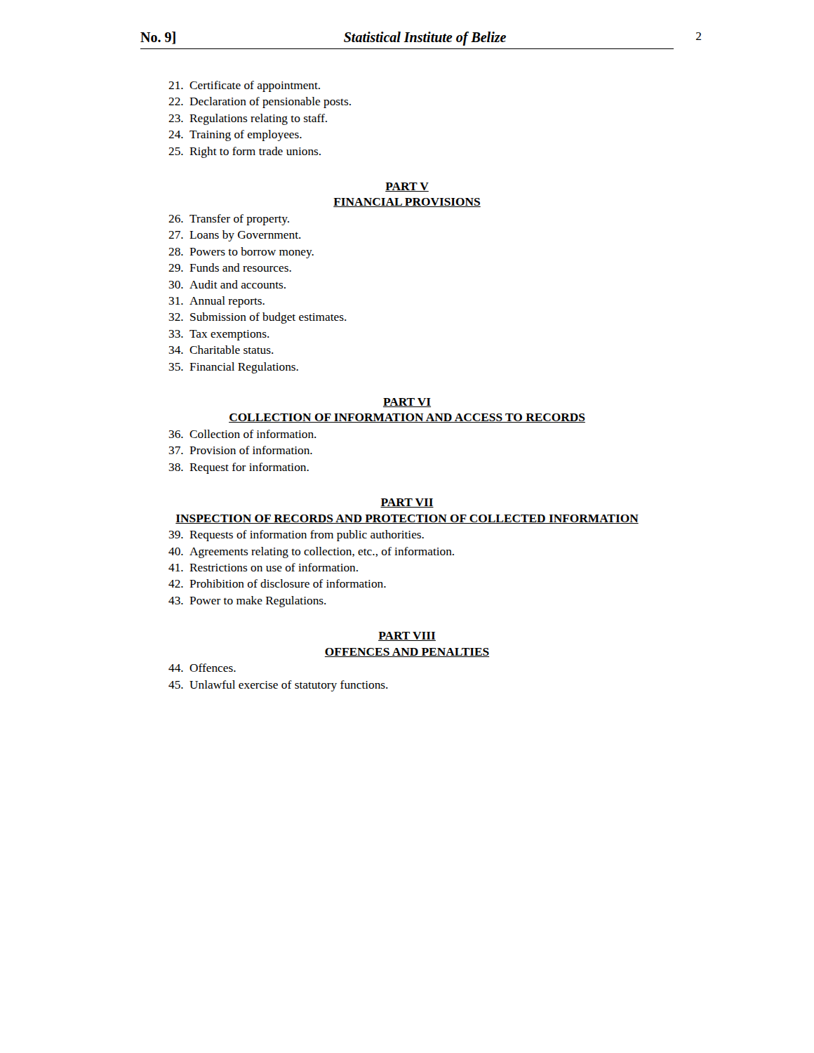2
No. 9] Statistical Institute of Belize
21. Certificate of appointment.
22. Declaration of pensionable posts.
23. Regulations relating to staff.
24. Training of employees.
25. Right to form trade unions.
PART V FINANCIAL PROVISIONS
26. Transfer of property.
27. Loans by Government.
28. Powers to borrow money.
29. Funds and resources.
30. Audit and accounts.
31. Annual reports.
32. Submission of budget estimates.
33. Tax exemptions.
34. Charitable status.
35. Financial Regulations.
PART VI COLLECTION OF INFORMATION AND ACCESS TO RECORDS
36. Collection of information.
37. Provision of information.
38. Request for information.
PART VII INSPECTION OF RECORDS AND PROTECTION OF COLLECTED INFORMATION
39. Requests of information from public authorities.
40. Agreements relating to collection, etc., of information.
41. Restrictions on use of information.
42. Prohibition of disclosure of information.
43. Power to make Regulations.
PART VIII OFFENCES AND PENALTIES
44. Offences.
45. Unlawful exercise of statutory functions.